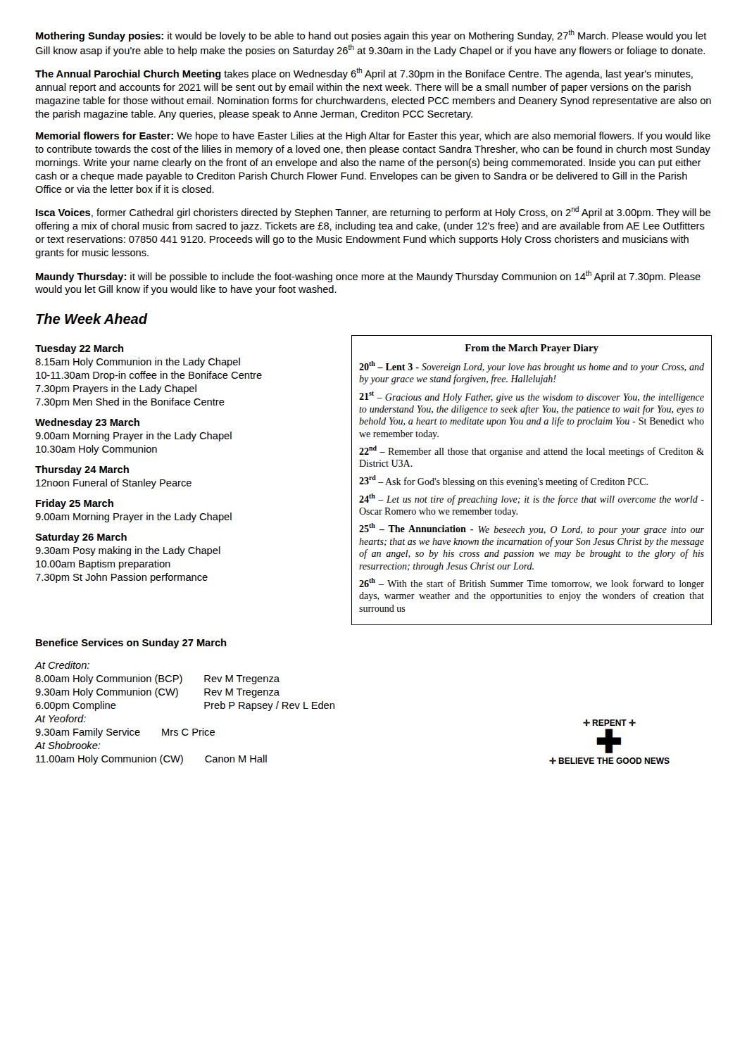Mothering Sunday posies: it would be lovely to be able to hand out posies again this year on Mothering Sunday, 27th March. Please would you let Gill know asap if you're able to help make the posies on Saturday 26th at 9.30am in the Lady Chapel or if you have any flowers or foliage to donate.
The Annual Parochial Church Meeting takes place on Wednesday 6th April at 7.30pm in the Boniface Centre. The agenda, last year's minutes, annual report and accounts for 2021 will be sent out by email within the next week. There will be a small number of paper versions on the parish magazine table for those without email. Nomination forms for churchwardens, elected PCC members and Deanery Synod representative are also on the parish magazine table. Any queries, please speak to Anne Jerman, Crediton PCC Secretary.
Memorial flowers for Easter: We hope to have Easter Lilies at the High Altar for Easter this year, which are also memorial flowers. If you would like to contribute towards the cost of the lilies in memory of a loved one, then please contact Sandra Thresher, who can be found in church most Sunday mornings. Write your name clearly on the front of an envelope and also the name of the person(s) being commemorated. Inside you can put either cash or a cheque made payable to Crediton Parish Church Flower Fund. Envelopes can be given to Sandra or be delivered to Gill in the Parish Office or via the letter box if it is closed.
Isca Voices, former Cathedral girl choristers directed by Stephen Tanner, are returning to perform at Holy Cross, on 2nd April at 3.00pm. They will be offering a mix of choral music from sacred to jazz. Tickets are £8, including tea and cake, (under 12's free) and are available from AE Lee Outfitters or text reservations: 07850 441 9120. Proceeds will go to the Music Endowment Fund which supports Holy Cross choristers and musicians with grants for music lessons.
Maundy Thursday: it will be possible to include the foot-washing once more at the Maundy Thursday Communion on 14th April at 7.30pm. Please would you let Gill know if you would like to have your foot washed.
The Week Ahead
Tuesday 22 March
8.15am Holy Communion in the Lady Chapel
10-11.30am Drop-in coffee in the Boniface Centre
7.30pm Prayers in the Lady Chapel
7.30pm Men Shed in the Boniface Centre
Wednesday 23 March
9.00am Morning Prayer in the Lady Chapel
10.30am Holy Communion
Thursday 24 March
12noon Funeral of Stanley Pearce
Friday 25 March
9.00am Morning Prayer in the Lady Chapel
Saturday 26 March
9.30am Posy making in the Lady Chapel
10.00am Baptism preparation
7.30pm St John Passion performance
From the March Prayer Diary
20th – Lent 3 - Sovereign Lord, your love has brought us home and to your Cross, and by your grace we stand forgiven, free. Hallelujah!
21st – Gracious and Holy Father, give us the wisdom to discover You, the intelligence to understand You, the diligence to seek after You, the patience to wait for You, eyes to behold You, a heart to meditate upon You and a life to proclaim You - St Benedict who we remember today.
22nd – Remember all those that organise and attend the local meetings of Crediton & District U3A.
23rd – Ask for God's blessing on this evening's meeting of Crediton PCC.
24th – Let us not tire of preaching love; it is the force that will overcome the world - Oscar Romero who we remember today.
25th – The Annunciation - We beseech you, O Lord, to pour your grace into our hearts; that as we have known the incarnation of your Son Jesus Christ by the message of an angel, so by his cross and passion we may be brought to the glory of his resurrection; through Jesus Christ our Lord.
26th – With the start of British Summer Time tomorrow, we look forward to longer days, warmer weather and the opportunities to enjoy the wonders of creation that surround us
Benefice Services on Sunday 27 March
At Crediton:
| 8.00am Holy Communion (BCP) | Rev M Tregenza |
| 9.30am Holy Communion (CW) | Rev M Tregenza |
| 6.00pm Compline | Preb P Rapsey / Rev L Eden |
At Yeoford:
| 9.30am Family Service | Mrs C Price |
At Shobrooke:
| 11.00am Holy Communion (CW) | Canon M Hall |
✛ REPENT ✛ ✚ ✛ BELIEVE THE GOOD NEWS